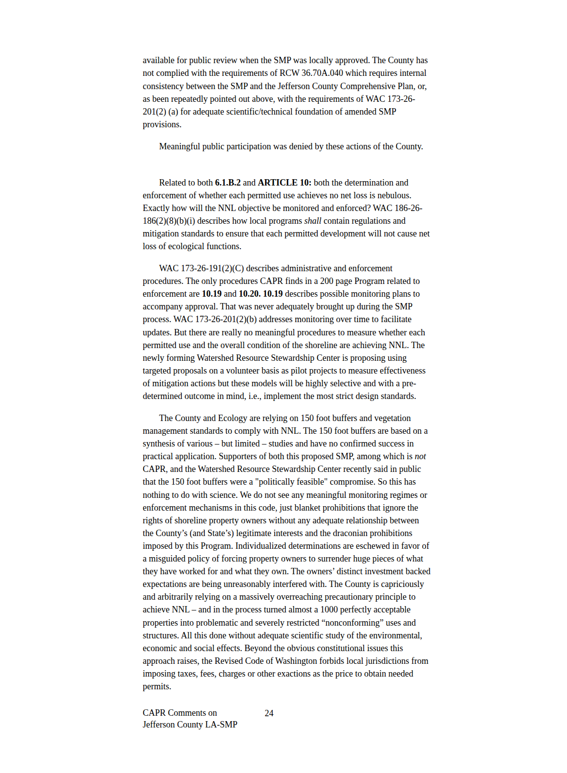available for public review when the SMP was locally approved. The County has not complied with the requirements of RCW 36.70A.040 which requires internal consistency between the SMP and the Jefferson County Comprehensive Plan, or, as been repeatedly pointed out above, with the requirements of WAC 173-26-201(2) (a) for adequate scientific/technical foundation of amended SMP provisions.
Meaningful public participation was denied by these actions of the County.
Related to both 6.1.B.2 and ARTICLE 10: both the determination and enforcement of whether each permitted use achieves no net loss is nebulous. Exactly how will the NNL objective be monitored and enforced? WAC 186-26-186(2)(8)(b)(i) describes how local programs shall contain regulations and mitigation standards to ensure that each permitted development will not cause net loss of ecological functions.
WAC 173-26-191(2)(C) describes administrative and enforcement procedures. The only procedures CAPR finds in a 200 page Program related to enforcement are 10.19 and 10.20. 10.19 describes possible monitoring plans to accompany approval. That was never adequately brought up during the SMP process. WAC 173-26-201(2)(b) addresses monitoring over time to facilitate updates. But there are really no meaningful procedures to measure whether each permitted use and the overall condition of the shoreline are achieving NNL. The newly forming Watershed Resource Stewardship Center is proposing using targeted proposals on a volunteer basis as pilot projects to measure effectiveness of mitigation actions but these models will be highly selective and with a pre-determined outcome in mind, i.e., implement the most strict design standards.
The County and Ecology are relying on 150 foot buffers and vegetation management standards to comply with NNL. The 150 foot buffers are based on a synthesis of various – but limited – studies and have no confirmed success in practical application. Supporters of both this proposed SMP, among which is not CAPR, and the Watershed Resource Stewardship Center recently said in public that the 150 foot buffers were a "politically feasible" compromise. So this has nothing to do with science. We do not see any meaningful monitoring regimes or enforcement mechanisms in this code, just blanket prohibitions that ignore the rights of shoreline property owners without any adequate relationship between the County’s (and State’s) legitimate interests and the draconian prohibitions imposed by this Program. Individualized determinations are eschewed in favor of a misguided policy of forcing property owners to surrender huge pieces of what they have worked for and what they own. The owners’ distinct investment backed expectations are being unreasonably interfered with. The County is capriciously and arbitrarily relying on a massively overreaching precautionary principle to achieve NNL – and in the process turned almost a 1000 perfectly acceptable properties into problematic and severely restricted “nonconforming” uses and structures. All this done without adequate scientific study of the environmental, economic and social effects. Beyond the obvious constitutional issues this approach raises, the Revised Code of Washington forbids local jurisdictions from imposing taxes, fees, charges or other exactions as the price to obtain needed permits.
CAPR Comments on
Jefferson County LA-SMP
24